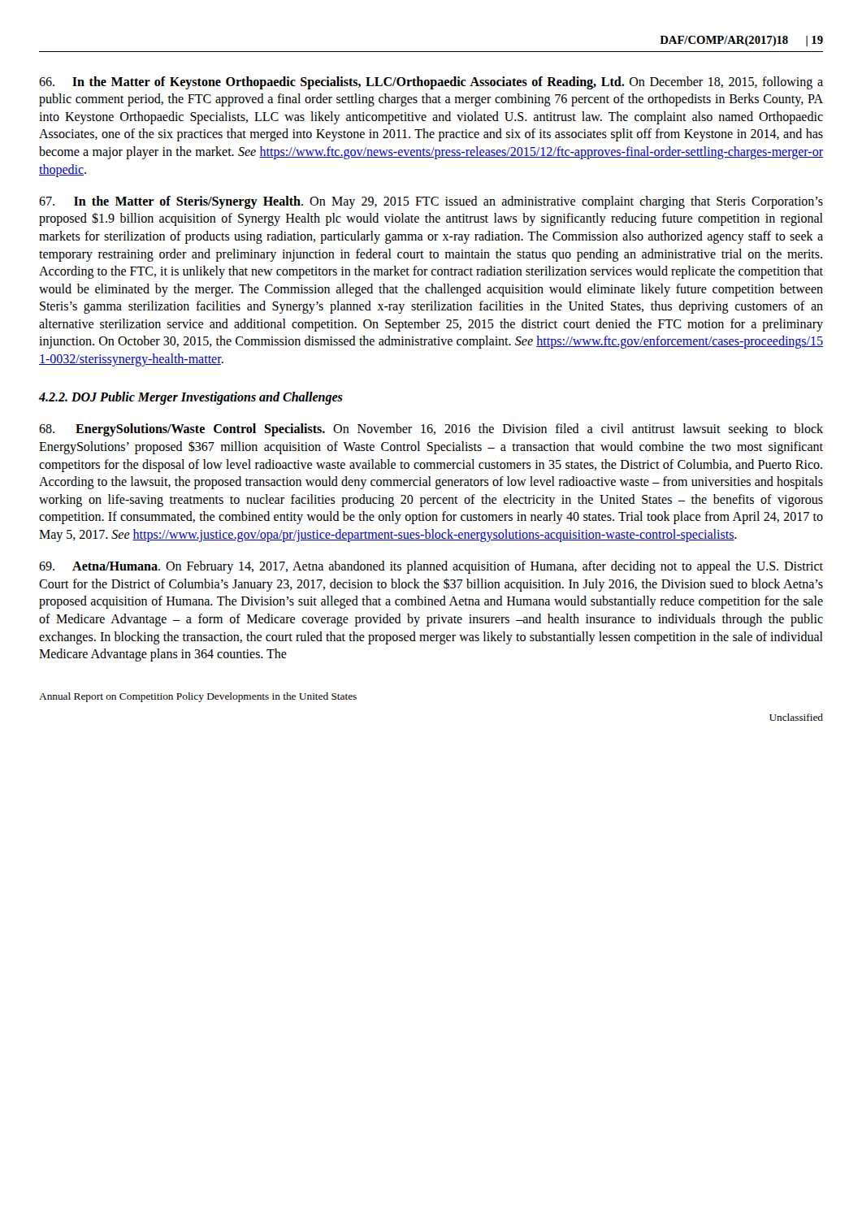DAF/COMP/AR(2017)18 | 19
66. In the Matter of Keystone Orthopaedic Specialists, LLC/Orthopaedic Associates of Reading, Ltd. On December 18, 2015, following a public comment period, the FTC approved a final order settling charges that a merger combining 76 percent of the orthopedists in Berks County, PA into Keystone Orthopaedic Specialists, LLC was likely anticompetitive and violated U.S. antitrust law. The complaint also named Orthopaedic Associates, one of the six practices that merged into Keystone in 2011. The practice and six of its associates split off from Keystone in 2014, and has become a major player in the market. See https://www.ftc.gov/news-events/press-releases/2015/12/ftc-approves-final-order-settling-charges-merger-orthopedic.
67. In the Matter of Steris/Synergy Health. On May 29, 2015 FTC issued an administrative complaint charging that Steris Corporation’s proposed $1.9 billion acquisition of Synergy Health plc would violate the antitrust laws by significantly reducing future competition in regional markets for sterilization of products using radiation, particularly gamma or x-ray radiation. The Commission also authorized agency staff to seek a temporary restraining order and preliminary injunction in federal court to maintain the status quo pending an administrative trial on the merits. According to the FTC, it is unlikely that new competitors in the market for contract radiation sterilization services would replicate the competition that would be eliminated by the merger. The Commission alleged that the challenged acquisition would eliminate likely future competition between Steris’s gamma sterilization facilities and Synergy’s planned x-ray sterilization facilities in the United States, thus depriving customers of an alternative sterilization service and additional competition. On September 25, 2015 the district court denied the FTC motion for a preliminary injunction. On October 30, 2015, the Commission dismissed the administrative complaint. See https://www.ftc.gov/enforcement/cases-proceedings/151-0032/sterissynergy-health-matter.
4.2.2. DOJ Public Merger Investigations and Challenges
68. EnergySolutions/Waste Control Specialists. On November 16, 2016 the Division filed a civil antitrust lawsuit seeking to block EnergySolutions’ proposed $367 million acquisition of Waste Control Specialists – a transaction that would combine the two most significant competitors for the disposal of low level radioactive waste available to commercial customers in 35 states, the District of Columbia, and Puerto Rico. According to the lawsuit, the proposed transaction would deny commercial generators of low level radioactive waste – from universities and hospitals working on life-saving treatments to nuclear facilities producing 20 percent of the electricity in the United States – the benefits of vigorous competition. If consummated, the combined entity would be the only option for customers in nearly 40 states. Trial took place from April 24, 2017 to May 5, 2017. See https://www.justice.gov/opa/pr/justice-department-sues-block-energysolutions-acquisition-waste-control-specialists.
69. Aetna/Humana. On February 14, 2017, Aetna abandoned its planned acquisition of Humana, after deciding not to appeal the U.S. District Court for the District of Columbia’s January 23, 2017, decision to block the $37 billion acquisition. In July 2016, the Division sued to block Aetna’s proposed acquisition of Humana. The Division’s suit alleged that a combined Aetna and Humana would substantially reduce competition for the sale of Medicare Advantage – a form of Medicare coverage provided by private insurers –and health insurance to individuals through the public exchanges. In blocking the transaction, the court ruled that the proposed merger was likely to substantially lessen competition in the sale of individual Medicare Advantage plans in 364 counties. The
Annual Report on Competition Policy Developments in the United States Unclassified